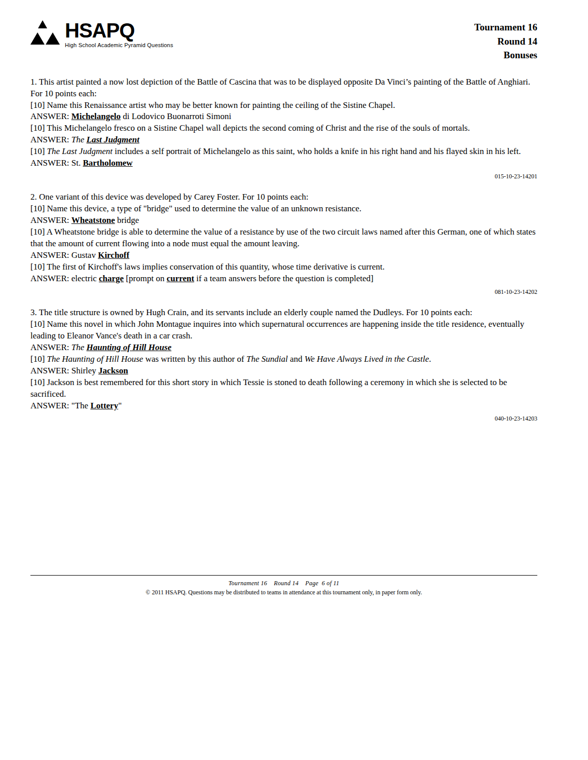HSAPQ
High School Academic Pyramid Questions
Tournament 16
Round 14
Bonuses
1. This artist painted a now lost depiction of the Battle of Cascina that was to be displayed opposite Da Vinci’s painting of the Battle of Anghiari. For 10 points each:
[10] Name this Renaissance artist who may be better known for painting the ceiling of the Sistine Chapel.
ANSWER: Michelangelo di Lodovico Buonarroti Simoni
[10] This Michelangelo fresco on a Sistine Chapel wall depicts the second coming of Christ and the rise of the souls of mortals.
ANSWER: The Last Judgment
[10] The Last Judgment includes a self portrait of Michelangelo as this saint, who holds a knife in his right hand and his flayed skin in his left.
ANSWER: St. Bartholomew
015-10-23-14201
2. One variant of this device was developed by Carey Foster. For 10 points each:
[10] Name this device, a type of "bridge" used to determine the value of an unknown resistance.
ANSWER: Wheatstone bridge
[10] A Wheatstone bridge is able to determine the value of a resistance by use of the two circuit laws named after this German, one of which states that the amount of current flowing into a node must equal the amount leaving.
ANSWER: Gustav Kirchoff
[10] The first of Kirchoff's laws implies conservation of this quantity, whose time derivative is current.
ANSWER: electric charge [prompt on current if a team answers before the question is completed]
081-10-23-14202
3. The title structure is owned by Hugh Crain, and its servants include an elderly couple named the Dudleys. For 10 points each:
[10] Name this novel in which John Montague inquires into which supernatural occurrences are happening inside the title residence, eventually leading to Eleanor Vance's death in a car crash.
ANSWER: The Haunting of Hill House
[10] The Haunting of Hill House was written by this author of The Sundial and We Have Always Lived in the Castle.
ANSWER: Shirley Jackson
[10] Jackson is best remembered for this short story in which Tessie is stoned to death following a ceremony in which she is selected to be sacrificed.
ANSWER: "The Lottery"
040-10-23-14203
Tournament 16 Round 14 Page 6 of 11
© 2011 HSAPQ. Questions may be distributed to teams in attendance at this tournament only, in paper form only.